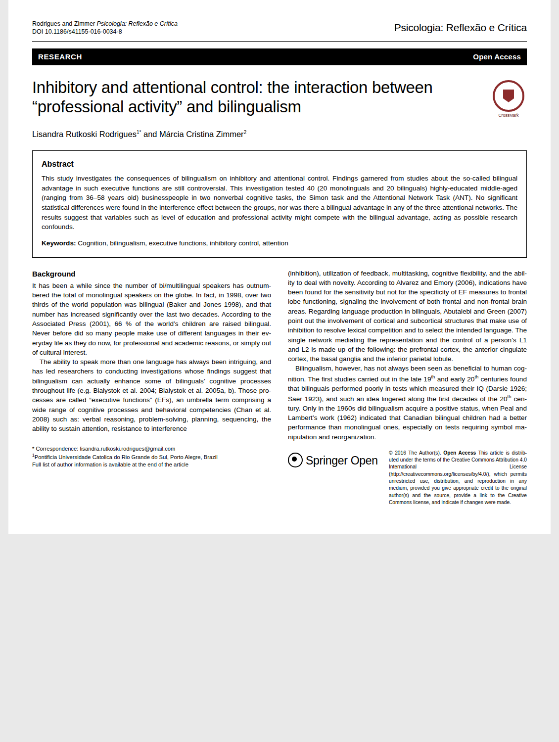Rodrigues and Zimmer Psicologia: Reflexão e Crítica
DOI 10.1186/s41155-016-0034-8
Psicologia: Reflexão e Crítica
RESEARCH Open Access
Inhibitory and attentional control: the interaction between “professional activity” and bilingualism
CrossMark
Lisandra Rutkoski Rodrigues1* and Márcia Cristina Zimmer2
Abstract
This study investigates the consequences of bilingualism on inhibitory and attentional control. Findings garnered from studies about the so-called bilingual advantage in such executive functions are still controversial. This investigation tested 40 (20 monolinguals and 20 bilinguals) highly-educated middle-aged (ranging from 36–58 years old) businesspeople in two nonverbal cognitive tasks, the Simon task and the Attentional Network Task (ANT). No significant statistical differences were found in the interference effect between the groups, nor was there a bilingual advantage in any of the three attentional networks. The results suggest that variables such as level of education and professional activity might compete with the bilingual advantage, acting as possible research confounds.
Keywords: Cognition, bilingualism, executive functions, inhibitory control, attention
Background
It has been a while since the number of bi/multilingual speakers has outnumbered the total of monolingual speakers on the globe. In fact, in 1998, over two thirds of the world population was bilingual (Baker and Jones 1998), and that number has increased significantly over the last two decades. According to the Associated Press (2001), 66 % of the world’s children are raised bilingual. Never before did so many people make use of different languages in their everyday life as they do now, for professional and academic reasons, or simply out of cultural interest.
The ability to speak more than one language has always been intriguing, and has led researchers to conducting investigations whose findings suggest that bilingualism can actually enhance some of bilinguals’ cognitive processes throughout life (e.g. Bialystok et al. 2004; Bialystok et al. 2005a, b). Those processes are called “executive functions” (EFs), an umbrella term comprising a wide range of cognitive processes and behavioral competencies (Chan et al. 2008) such as: verbal reasoning, problem-solving, planning, sequencing, the ability to sustain attention, resistance to interference
* Correspondence: lisandra.rutkoski.rodrigues@gmail.com
1Pontificia Universidade Catolica do Rio Grande do Sul, Porto Alegre, Brazil
Full list of author information is available at the end of the article
(inhibition), utilization of feedback, multitasking, cognitive flexibility, and the ability to deal with novelty. According to Alvarez and Emory (2006), indications have been found for the sensitivity but not for the specificity of EF measures to frontal lobe functioning, signaling the involvement of both frontal and non-frontal brain areas. Regarding language production in bilinguals, Abutalebi and Green (2007) point out the involvement of cortical and subcortical structures that make use of inhibition to resolve lexical competition and to select the intended language. The single network mediating the representation and the control of a person’s L1 and L2 is made up of the following: the prefrontal cortex, the anterior cingulate cortex, the basal ganglia and the inferior parietal lobule.
Bilingualism, however, has not always been seen as beneficial to human cognition. The first studies carried out in the late 19th and early 20th centuries found that bilinguals performed poorly in tests which measured their IQ (Darsie 1926; Saer 1923), and such an idea lingered along the first decades of the 20th century. Only in the 1960s did bilingualism acquire a positive status, when Peal and Lambert’s work (1962) indicated that Canadian bilingual children had a better performance than monolingual ones, especially on tests requiring symbol manipulation and reorganization.
Springer Open
© 2016 The Author(s). Open Access This article is distributed under the terms of the Creative Commons Attribution 4.0 International License (http://creativecommons.org/licenses/by/4.0/), which permits unrestricted use, distribution, and reproduction in any medium, provided you give appropriate credit to the original author(s) and the source, provide a link to the Creative Commons license, and indicate if changes were made.